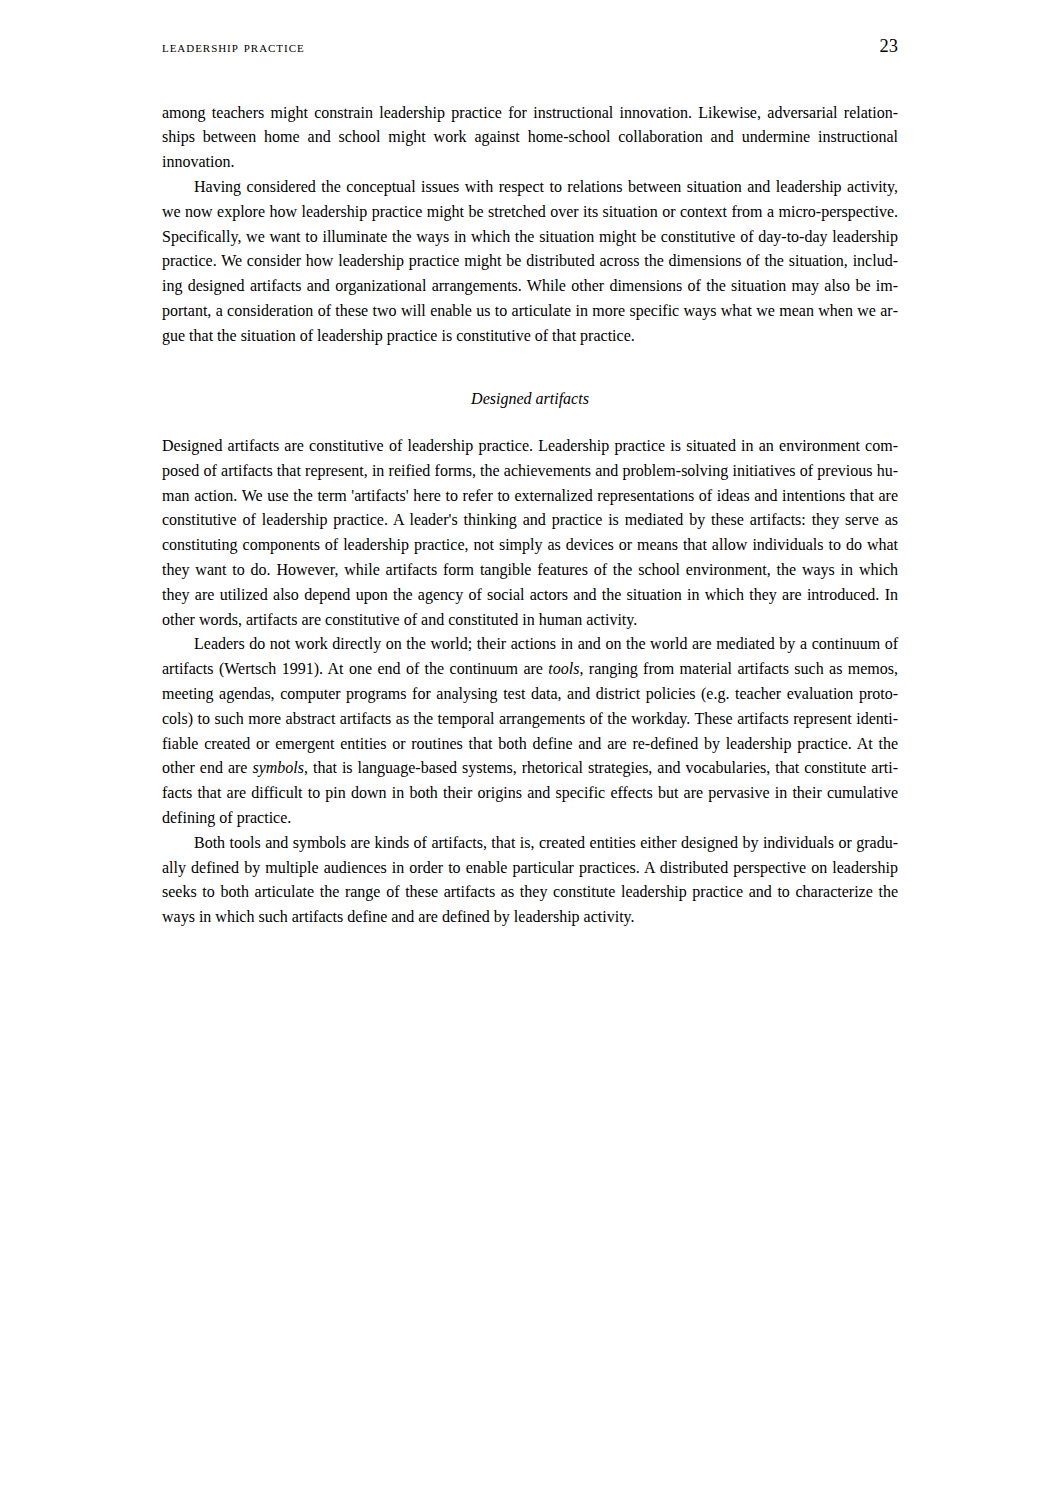leadership practice 23
among teachers might constrain leadership practice for instructional innovation. Likewise, adversarial relationships between home and school might work against home-school collaboration and undermine instructional innovation.
Having considered the conceptual issues with respect to relations between situation and leadership activity, we now explore how leadership practice might be stretched over its situation or context from a micro-perspective. Specifically, we want to illuminate the ways in which the situation might be constitutive of day-to-day leadership practice. We consider how leadership practice might be distributed across the dimensions of the situation, including designed artifacts and organizational arrangements. While other dimensions of the situation may also be important, a consideration of these two will enable us to articulate in more specific ways what we mean when we argue that the situation of leadership practice is constitutive of that practice.
Designed artifacts
Designed artifacts are constitutive of leadership practice. Leadership practice is situated in an environment composed of artifacts that represent, in reified forms, the achievements and problem-solving initiatives of previous human action. We use the term 'artifacts' here to refer to externalized representations of ideas and intentions that are constitutive of leadership practice. A leader's thinking and practice is mediated by these artifacts: they serve as constituting components of leadership practice, not simply as devices or means that allow individuals to do what they want to do. However, while artifacts form tangible features of the school environment, the ways in which they are utilized also depend upon the agency of social actors and the situation in which they are introduced. In other words, artifacts are constitutive of and constituted in human activity.
Leaders do not work directly on the world; their actions in and on the world are mediated by a continuum of artifacts (Wertsch 1991). At one end of the continuum are tools, ranging from material artifacts such as memos, meeting agendas, computer programs for analysing test data, and district policies (e.g. teacher evaluation protocols) to such more abstract artifacts as the temporal arrangements of the workday. These artifacts represent identifiable created or emergent entities or routines that both define and are re-defined by leadership practice. At the other end are symbols, that is language-based systems, rhetorical strategies, and vocabularies, that constitute artifacts that are difficult to pin down in both their origins and specific effects but are pervasive in their cumulative defining of practice.
Both tools and symbols are kinds of artifacts, that is, created entities either designed by individuals or gradually defined by multiple audiences in order to enable particular practices. A distributed perspective on leadership seeks to both articulate the range of these artifacts as they constitute leadership practice and to characterize the ways in which such artifacts define and are defined by leadership activity.